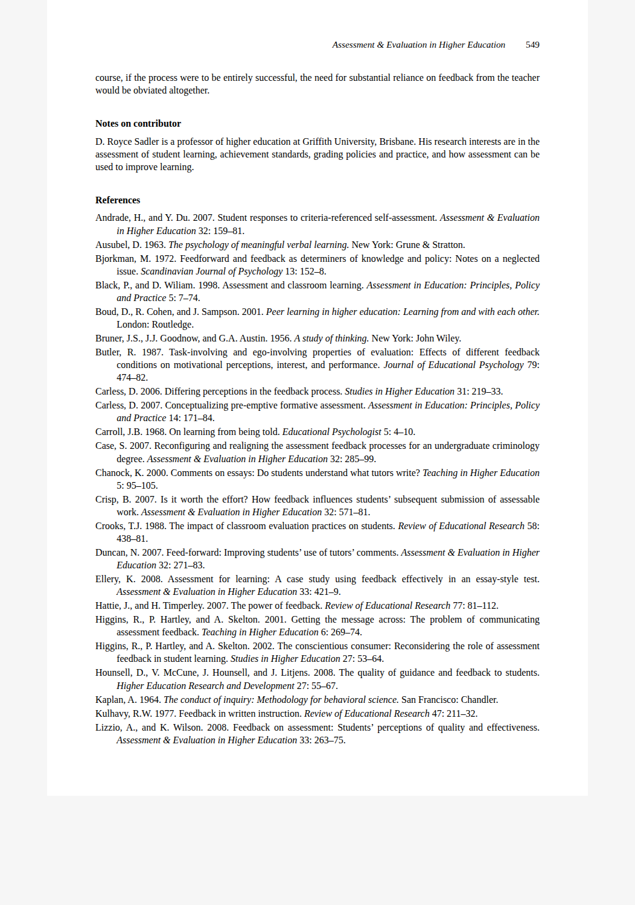Assessment & Evaluation in Higher Education 549
course, if the process were to be entirely successful, the need for substantial reliance on feedback from the teacher would be obviated altogether.
Notes on contributor
D. Royce Sadler is a professor of higher education at Griffith University, Brisbane. His research interests are in the assessment of student learning, achievement standards, grading policies and practice, and how assessment can be used to improve learning.
References
Andrade, H., and Y. Du. 2007. Student responses to criteria-referenced self-assessment. Assessment & Evaluation in Higher Education 32: 159–81.
Ausubel, D. 1963. The psychology of meaningful verbal learning. New York: Grune & Stratton.
Bjorkman, M. 1972. Feedforward and feedback as determiners of knowledge and policy: Notes on a neglected issue. Scandinavian Journal of Psychology 13: 152–8.
Black, P., and D. Wiliam. 1998. Assessment and classroom learning. Assessment in Education: Principles, Policy and Practice 5: 7–74.
Boud, D., R. Cohen, and J. Sampson. 2001. Peer learning in higher education: Learning from and with each other. London: Routledge.
Bruner, J.S., J.J. Goodnow, and G.A. Austin. 1956. A study of thinking. New York: John Wiley.
Butler, R. 1987. Task-involving and ego-involving properties of evaluation: Effects of different feedback conditions on motivational perceptions, interest, and performance. Journal of Educational Psychology 79: 474–82.
Carless, D. 2006. Differing perceptions in the feedback process. Studies in Higher Education 31: 219–33.
Carless, D. 2007. Conceptualizing pre-emptive formative assessment. Assessment in Education: Principles, Policy and Practice 14: 171–84.
Carroll, J.B. 1968. On learning from being told. Educational Psychologist 5: 4–10.
Case, S. 2007. Reconfiguring and realigning the assessment feedback processes for an undergraduate criminology degree. Assessment & Evaluation in Higher Education 32: 285–99.
Chanock, K. 2000. Comments on essays: Do students understand what tutors write? Teaching in Higher Education 5: 95–105.
Crisp, B. 2007. Is it worth the effort? How feedback influences students’ subsequent submission of assessable work. Assessment & Evaluation in Higher Education 32: 571–81.
Crooks, T.J. 1988. The impact of classroom evaluation practices on students. Review of Educational Research 58: 438–81.
Duncan, N. 2007. Feed-forward: Improving students’ use of tutors’ comments. Assessment & Evaluation in Higher Education 32: 271–83.
Ellery, K. 2008. Assessment for learning: A case study using feedback effectively in an essay-style test. Assessment & Evaluation in Higher Education 33: 421–9.
Hattie, J., and H. Timperley. 2007. The power of feedback. Review of Educational Research 77: 81–112.
Higgins, R., P. Hartley, and A. Skelton. 2001. Getting the message across: The problem of communicating assessment feedback. Teaching in Higher Education 6: 269–74.
Higgins, R., P. Hartley, and A. Skelton. 2002. The conscientious consumer: Reconsidering the role of assessment feedback in student learning. Studies in Higher Education 27: 53–64.
Hounsell, D., V. McCune, J. Hounsell, and J. Litjens. 2008. The quality of guidance and feedback to students. Higher Education Research and Development 27: 55–67.
Kaplan, A. 1964. The conduct of inquiry: Methodology for behavioral science. San Francisco: Chandler.
Kulhavy, R.W. 1977. Feedback in written instruction. Review of Educational Research 47: 211–32.
Lizzio, A., and K. Wilson. 2008. Feedback on assessment: Students’ perceptions of quality and effectiveness. Assessment & Evaluation in Higher Education 33: 263–75.